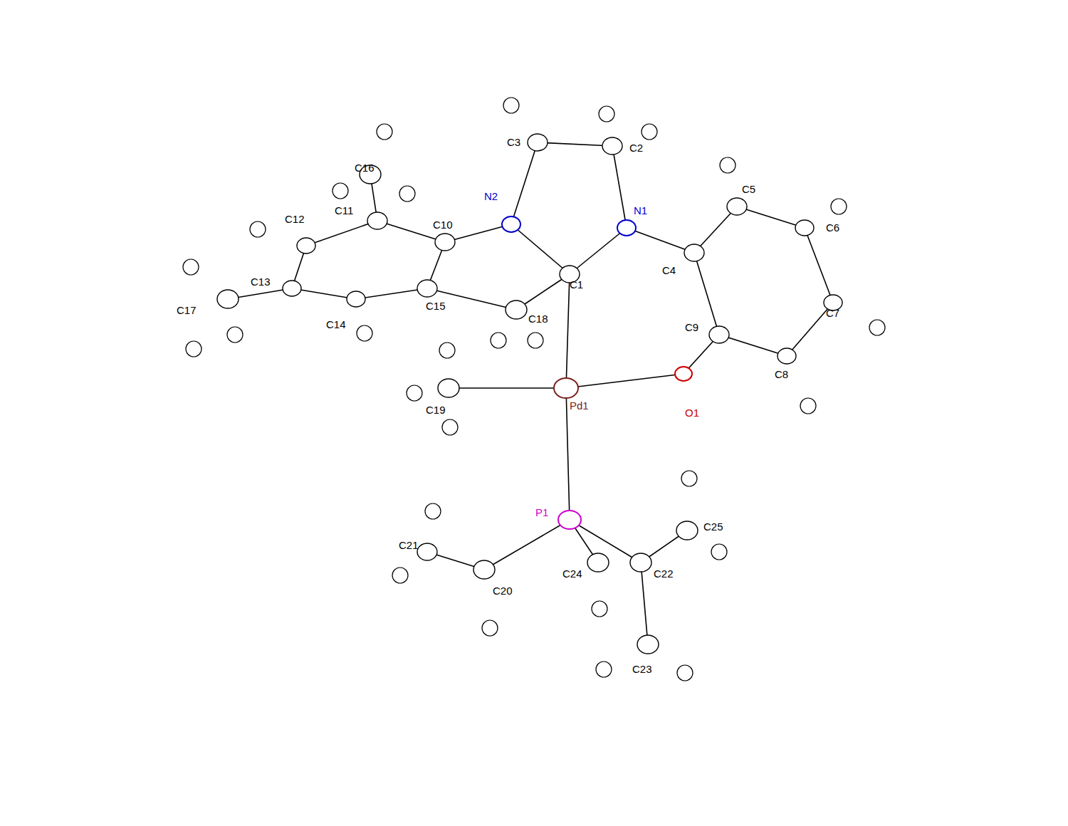C16 N2 C3 C2 N1 C5 C6 C12 C11 C10 C1 C4 C13 C7 C17 C14 C15 C18 C9 C8 C19 Pd1 O1 P1 C21 C25 C24 C22 C20 C23